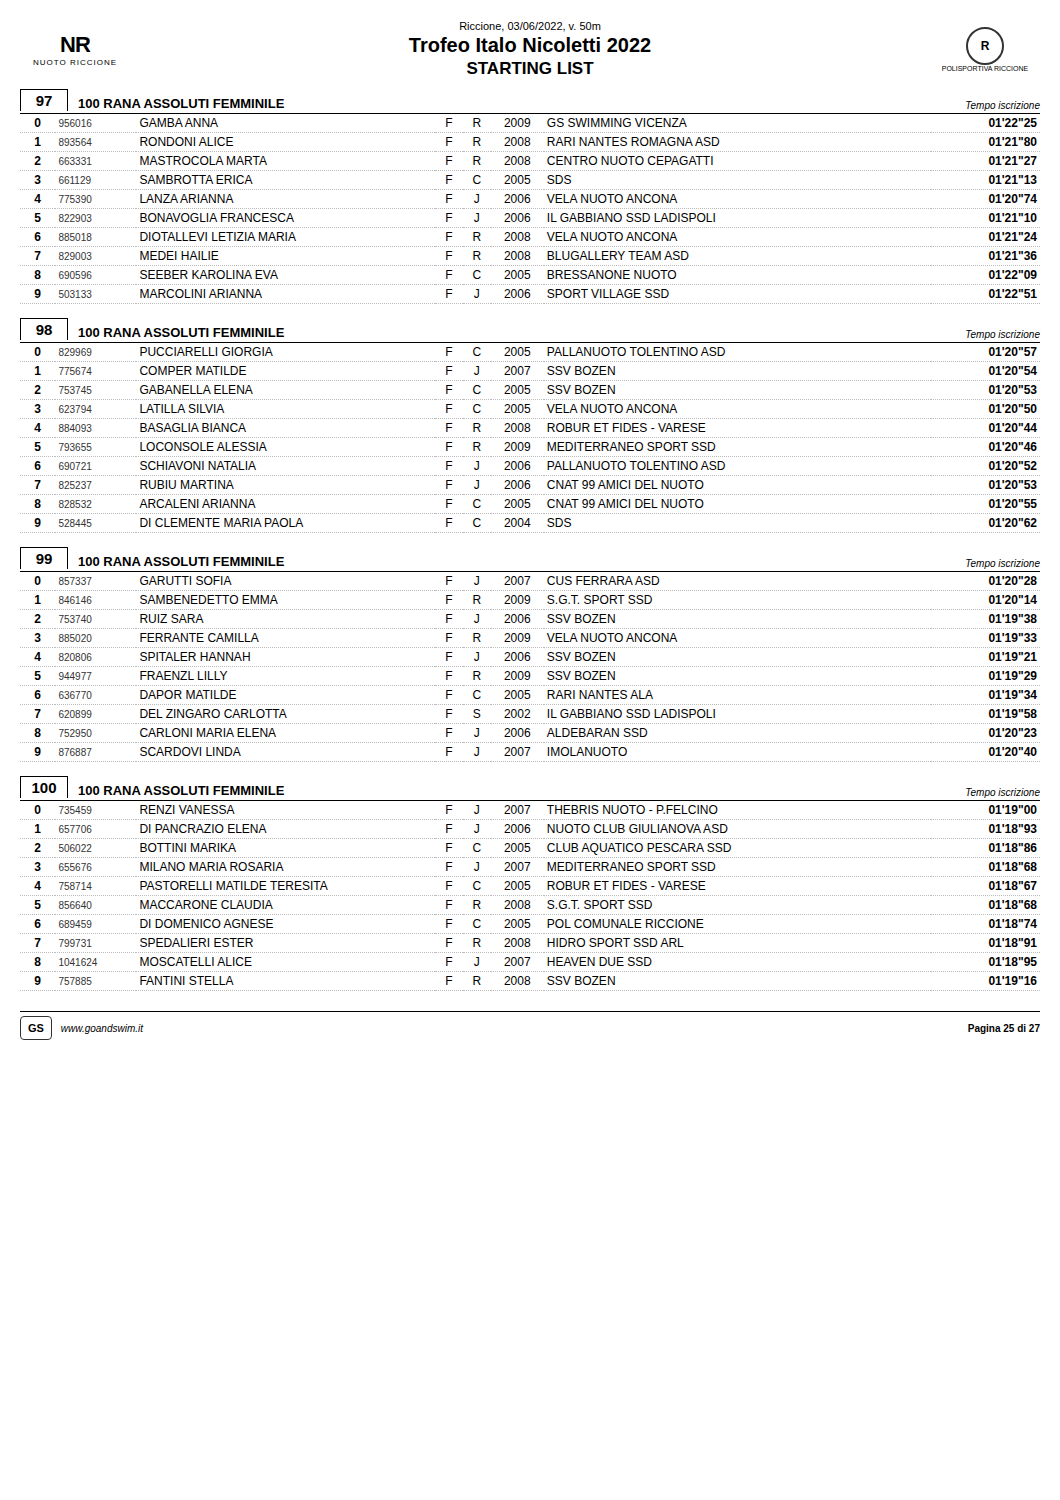NR
NUOTO RICCIONE
Riccione, 03/06/2022, v. 50m
Trofeo Italo Nicoletti 2022
STARTING LIST
R
POLISPORTIVA RICCIONE
97
100 RANA ASSOLUTI FEMMINILE
Tempo iscrizione
| 0 | 956016 | GAMBA ANNA | F | R | 2009 | GS SWIMMING VICENZA | 01'22"25 |
| 1 | 893564 | RONDONI ALICE | F | R | 2008 | RARI NANTES ROMAGNA ASD | 01'21"80 |
| 2 | 663331 | MASTROCOLA MARTA | F | R | 2008 | CENTRO NUOTO CEPAGATTI | 01'21"27 |
| 3 | 661129 | SAMBROTTA ERICA | F | C | 2005 | SDS | 01'21"13 |
| 4 | 775390 | LANZA ARIANNA | F | J | 2006 | VELA NUOTO ANCONA | 01'20"74 |
| 5 | 822903 | BONAVOGLIA FRANCESCA | F | J | 2006 | IL GABBIANO SSD LADISPOLI | 01'21"10 |
| 6 | 885018 | DIOTALLEVI LETIZIA MARIA | F | R | 2008 | VELA NUOTO ANCONA | 01'21"24 |
| 7 | 829003 | MEDEI HAILIE | F | R | 2008 | BLUGALLERY TEAM ASD | 01'21"36 |
| 8 | 690596 | SEEBER KAROLINA EVA | F | C | 2005 | BRESSANONE NUOTO | 01'22"09 |
| 9 | 503133 | MARCOLINI ARIANNA | F | J | 2006 | SPORT VILLAGE SSD | 01'22"51 |
98
100 RANA ASSOLUTI FEMMINILE
Tempo iscrizione
| 0 | 829969 | PUCCIARELLI GIORGIA | F | C | 2005 | PALLANUOTO TOLENTINO ASD | 01'20"57 |
| 1 | 775674 | COMPER MATILDE | F | J | 2007 | SSV BOZEN | 01'20"54 |
| 2 | 753745 | GABANELLA ELENA | F | C | 2005 | SSV BOZEN | 01'20"53 |
| 3 | 623794 | LATILLA SILVIA | F | C | 2005 | VELA NUOTO ANCONA | 01'20"50 |
| 4 | 884093 | BASAGLIA BIANCA | F | R | 2008 | ROBUR ET FIDES - VARESE | 01'20"44 |
| 5 | 793655 | LOCONSOLE ALESSIA | F | R | 2009 | MEDITERRANEO SPORT SSD | 01'20"46 |
| 6 | 690721 | SCHIAVONI NATALIA | F | J | 2006 | PALLANUOTO TOLENTINO ASD | 01'20"52 |
| 7 | 825237 | RUBIU MARTINA | F | J | 2006 | CNAT 99 AMICI DEL NUOTO | 01'20"53 |
| 8 | 828532 | ARCALENI ARIANNA | F | C | 2005 | CNAT 99 AMICI DEL NUOTO | 01'20"55 |
| 9 | 528445 | DI CLEMENTE MARIA PAOLA | F | C | 2004 | SDS | 01'20"62 |
99
100 RANA ASSOLUTI FEMMINILE
Tempo iscrizione
| 0 | 857337 | GARUTTI SOFIA | F | J | 2007 | CUS FERRARA ASD | 01'20"28 |
| 1 | 846146 | SAMBENEDETTO EMMA | F | R | 2009 | S.G.T. SPORT SSD | 01'20"14 |
| 2 | 753740 | RUIZ SARA | F | J | 2006 | SSV BOZEN | 01'19"38 |
| 3 | 885020 | FERRANTE CAMILLA | F | R | 2009 | VELA NUOTO ANCONA | 01'19"33 |
| 4 | 820806 | SPITALER HANNAH | F | J | 2006 | SSV BOZEN | 01'19"21 |
| 5 | 944977 | FRAENZL LILLY | F | R | 2009 | SSV BOZEN | 01'19"29 |
| 6 | 636770 | DAPOR MATILDE | F | C | 2005 | RARI NANTES ALA | 01'19"34 |
| 7 | 620899 | DEL ZINGARO CARLOTTA | F | S | 2002 | IL GABBIANO SSD LADISPOLI | 01'19"58 |
| 8 | 752950 | CARLONI MARIA ELENA | F | J | 2006 | ALDEBARAN SSD | 01'20"23 |
| 9 | 876887 | SCARDOVI LINDA | F | J | 2007 | IMOLANUOTO | 01'20"40 |
100
100 RANA ASSOLUTI FEMMINILE
Tempo iscrizione
| 0 | 735459 | RENZI VANESSA | F | J | 2007 | THEBRIS NUOTO - P.FELCINO | 01'19"00 |
| 1 | 657706 | DI PANCRAZIO ELENA | F | J | 2006 | NUOTO CLUB GIULIANOVA ASD | 01'18"93 |
| 2 | 506022 | BOTTINI MARIKA | F | C | 2005 | CLUB AQUATICO PESCARA SSD | 01'18"86 |
| 3 | 655676 | MILANO MARIA ROSARIA | F | J | 2007 | MEDITERRANEO SPORT SSD | 01'18"68 |
| 4 | 758714 | PASTORELLI MATILDE TERESITA | F | C | 2005 | ROBUR ET FIDES - VARESE | 01'18"67 |
| 5 | 856640 | MACCARONE CLAUDIA | F | R | 2008 | S.G.T. SPORT SSD | 01'18"68 |
| 6 | 689459 | DI DOMENICO AGNESE | F | C | 2005 | POL COMUNALE RICCIONE | 01'18"74 |
| 7 | 799731 | SPEDALIERI ESTER | F | R | 2008 | HIDRO SPORT SSD ARL | 01'18"91 |
| 8 | 1041624 | MOSCATELLI ALICE | F | J | 2007 | HEAVEN DUE SSD | 01'18"95 |
| 9 | 757885 | FANTINI STELLA | F | R | 2008 | SSV BOZEN | 01'19"16 |
GS www.goandswim.it
Pagina 25 di 27